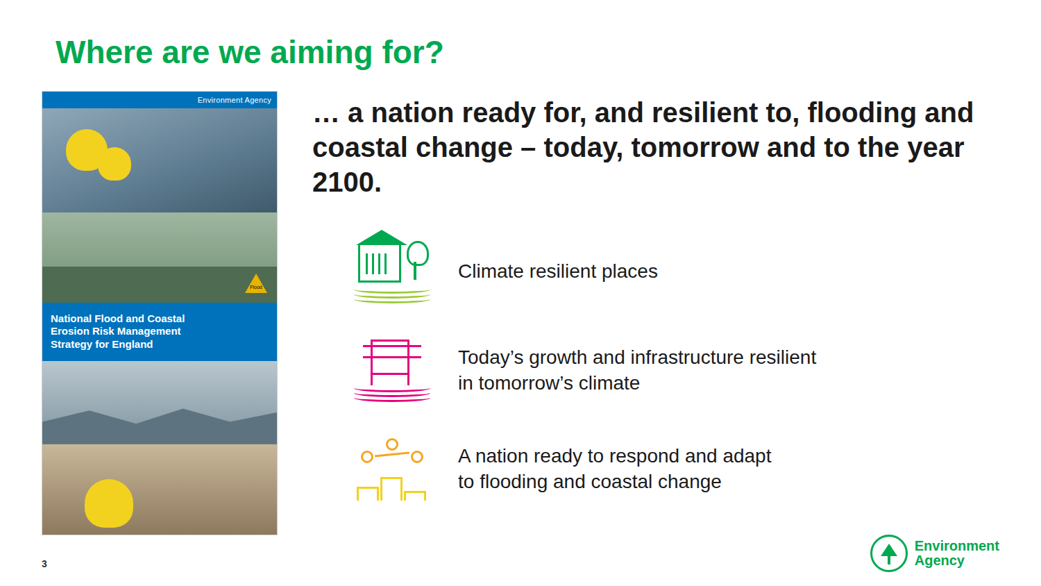Where are we aiming for?
Environment Agency
Flood
National Flood and Coastal
Erosion Risk Management
Strategy for England
… a nation ready for, and resilient to, flooding and coastal change – today, tomorrow and to the year 2100.
Climate resilient places
Today’s growth and infrastructure resilient
in tomorrow’s climate
A nation ready to respond and adapt
to flooding and coastal change
3
EnvironmentAgency